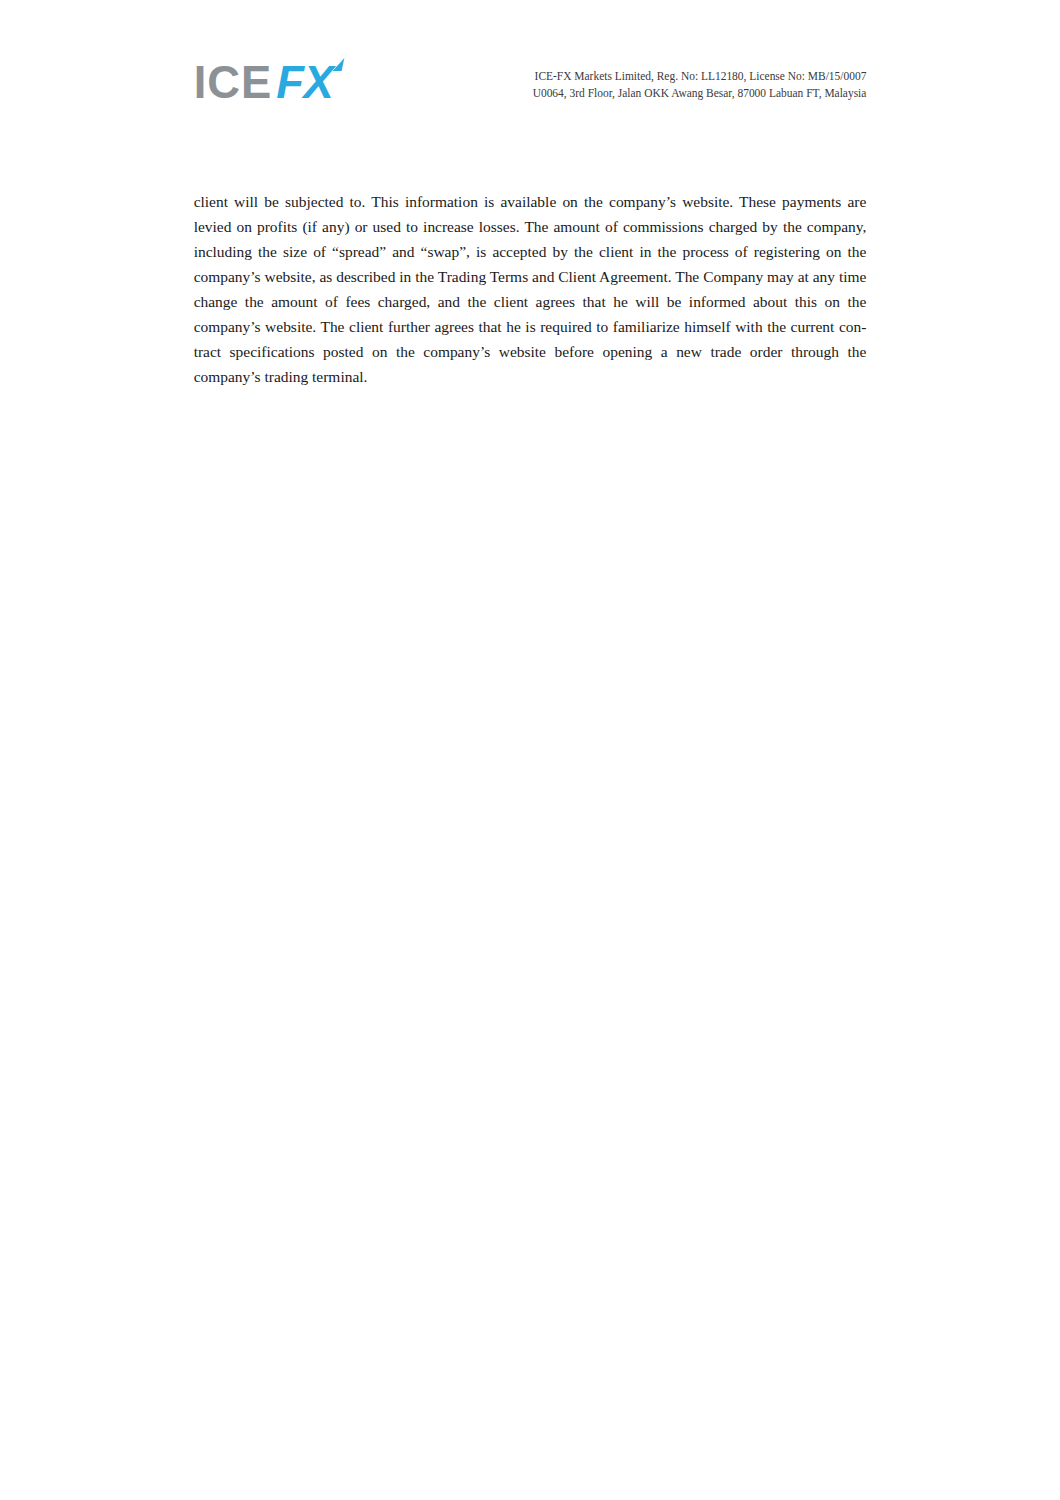ICE FX
ICE-FX Markets Limited, Reg. No: LL12180, License No: MB/15/0007
U0064, 3rd Floor, Jalan OKK Awang Besar, 87000 Labuan FT, Malaysia
client will be subjected to. This information is available on the company’s website. These payments are levied on profits (if any) or used to increase losses. The amount of commissions charged by the company, including the size of “spread” and “swap”, is accepted by the client in the process of registering on the company’s website, as described in the Trading Terms and Client Agreement. The Company may at any time change the amount of fees charged, and the client agrees that he will be informed about this on the company’s website. The client further agrees that he is required to familiarize himself with the current contract specifications posted on the company’s website before opening a new trade order through the company’s trading terminal.